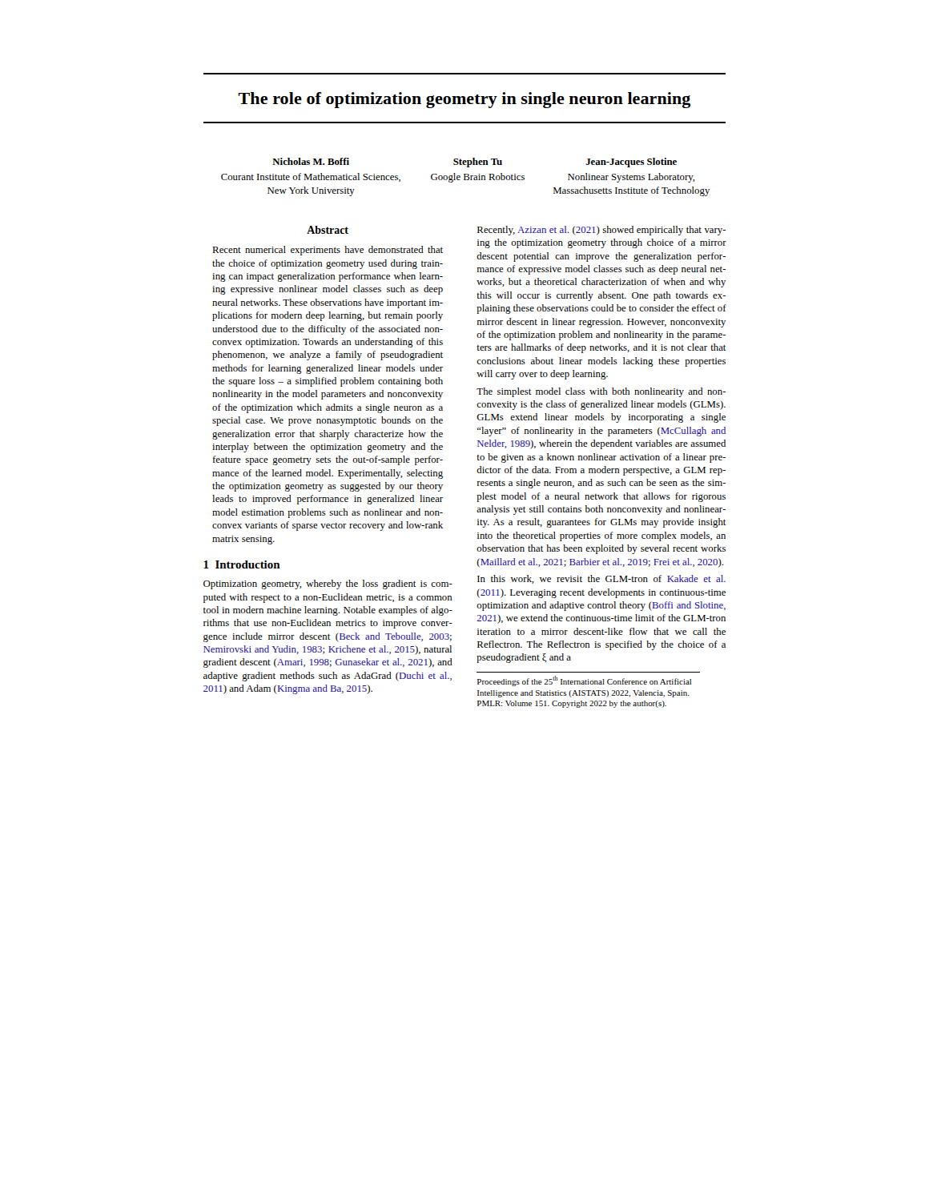The role of optimization geometry in single neuron learning
| Nicholas M. Boffi | Stephen Tu | Jean-Jacques Slotine |
| Courant Institute of Mathematical Sciences, New York University | Google Brain Robotics | Nonlinear Systems Laboratory, Massachusetts Institute of Technology |
Abstract
Recent numerical experiments have demonstrated that the choice of optimization geometry used during training can impact generalization performance when learning expressive nonlinear model classes such as deep neural networks. These observations have important implications for modern deep learning, but remain poorly understood due to the difficulty of the associated nonconvex optimization. Towards an understanding of this phenomenon, we analyze a family of pseudogradient methods for learning generalized linear models under the square loss – a simplified problem containing both nonlinearity in the model parameters and nonconvexity of the optimization which admits a single neuron as a special case. We prove nonasymptotic bounds on the generalization error that sharply characterize how the interplay between the optimization geometry and the feature space geometry sets the out-of-sample performance of the learned model. Experimentally, selecting the optimization geometry as suggested by our theory leads to improved performance in generalized linear model estimation problems such as nonlinear and nonconvex variants of sparse vector recovery and low-rank matrix sensing.
1 Introduction
Optimization geometry, whereby the loss gradient is computed with respect to a non-Euclidean metric, is a common tool in modern machine learning. Notable examples of algorithms that use non-Euclidean metrics to improve convergence include mirror descent (Beck and Teboulle, 2003; Nemirovski and Yudin, 1983; Krichene et al., 2015), natural gradient descent (Amari, 1998; Gunasekar et al., 2021), and adaptive gradient methods such as AdaGrad (Duchi et al., 2011) and Adam (Kingma and Ba, 2015).
Recently, Azizan et al. (2021) showed empirically that varying the optimization geometry through choice of a mirror descent potential can improve the generalization performance of expressive model classes such as deep neural networks, but a theoretical characterization of when and why this will occur is currently absent. One path towards explaining these observations could be to consider the effect of mirror descent in linear regression. However, nonconvexity of the optimization problem and nonlinearity in the parameters are hallmarks of deep networks, and it is not clear that conclusions about linear models lacking these properties will carry over to deep learning.
The simplest model class with both nonlinearity and nonconvexity is the class of generalized linear models (GLMs). GLMs extend linear models by incorporating a single “layer” of nonlinearity in the parameters (McCullagh and Nelder, 1989), wherein the dependent variables are assumed to be given as a known nonlinear activation of a linear predictor of the data. From a modern perspective, a GLM represents a single neuron, and as such can be seen as the simplest model of a neural network that allows for rigorous analysis yet still contains both nonconvexity and nonlinearity. As a result, guarantees for GLMs may provide insight into the theoretical properties of more complex models, an observation that has been exploited by several recent works (Maillard et al., 2021; Barbier et al., 2019; Frei et al., 2020).
In this work, we revisit the GLM-tron of Kakade et al. (2011). Leveraging recent developments in continuous-time optimization and adaptive control theory (Boffi and Slotine, 2021), we extend the continuous-time limit of the GLM-tron iteration to a mirror descent-like flow that we call the Reflectron. The Reflectron is specified by the choice of a pseudogradient ξ and a
Proceedings of the 25th International Conference on Artificial Intelligence and Statistics (AISTATS) 2022, Valencia, Spain. PMLR: Volume 151. Copyright 2022 by the author(s).